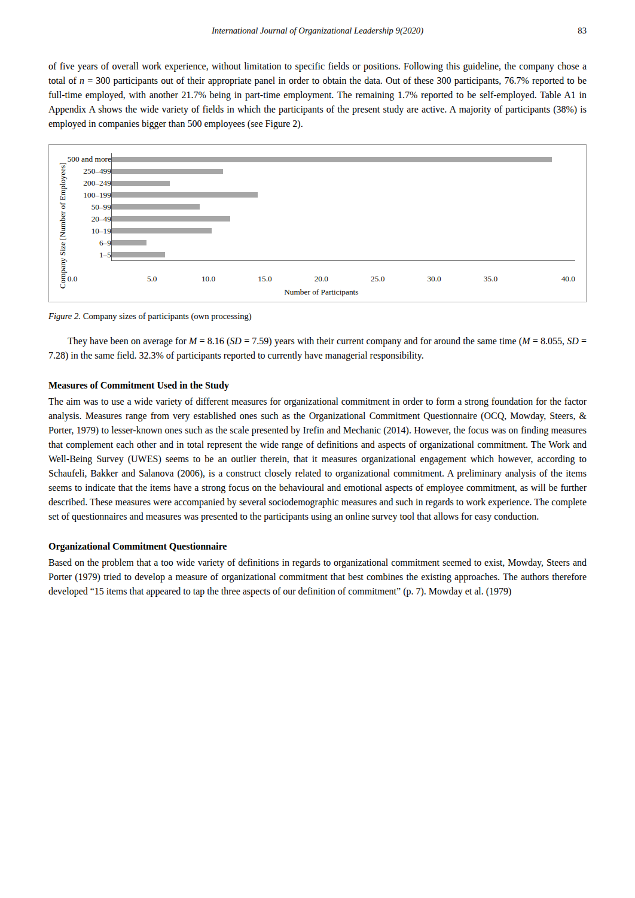International Journal of Organizational Leadership 9(2020) 83
of five years of overall work experience, without limitation to specific fields or positions. Following this guideline, the company chose a total of n = 300 participants out of their appropriate panel in order to obtain the data. Out of these 300 participants, 76.7% reported to be full-time employed, with another 21.7% being in part-time employment. The remaining 1.7% reported to be self-employed. Table A1 in Appendix A shows the wide variety of fields in which the participants of the present study are active. A majority of participants (38%) is employed in companies bigger than 500 employees (see Figure 2).
Company Size [Number of Employees]
| 500 and more | |
| 250–499 | |
| 200–249 | |
| 100–199 | |
| 50–99 | |
| 20–49 | |
| 10–19 | |
| 6–9 | |
| 1–5 | |
0.0 5.0 10.0 15.0 20.0 25.0 30.0 35.0 40.0
Number of Participants
Figure 2. Company sizes of participants (own processing)
They have been on average for M = 8.16 (SD = 7.59) years with their current company and for around the same time (M = 8.055, SD = 7.28) in the same field. 32.3% of participants reported to currently have managerial responsibility.
Measures of Commitment Used in the Study
The aim was to use a wide variety of different measures for organizational commitment in order to form a strong foundation for the factor analysis. Measures range from very established ones such as the Organizational Commitment Questionnaire (OCQ, Mowday, Steers, & Porter, 1979) to lesser-known ones such as the scale presented by Irefin and Mechanic (2014). However, the focus was on finding measures that complement each other and in total represent the wide range of definitions and aspects of organizational commitment. The Work and Well-Being Survey (UWES) seems to be an outlier therein, that it measures organizational engagement which however, according to Schaufeli, Bakker and Salanova (2006), is a construct closely related to organizational commitment. A preliminary analysis of the items seems to indicate that the items have a strong focus on the behavioural and emotional aspects of employee commitment, as will be further described. These measures were accompanied by several sociodemographic measures and such in regards to work experience. The complete set of questionnaires and measures was presented to the participants using an online survey tool that allows for easy conduction.
Organizational Commitment Questionnaire
Based on the problem that a too wide variety of definitions in regards to organizational commitment seemed to exist, Mowday, Steers and Porter (1979) tried to develop a measure of organizational commitment that best combines the existing approaches. The authors therefore developed “15 items that appeared to tap the three aspects of our definition of commitment” (p. 7). Mowday et al. (1979)